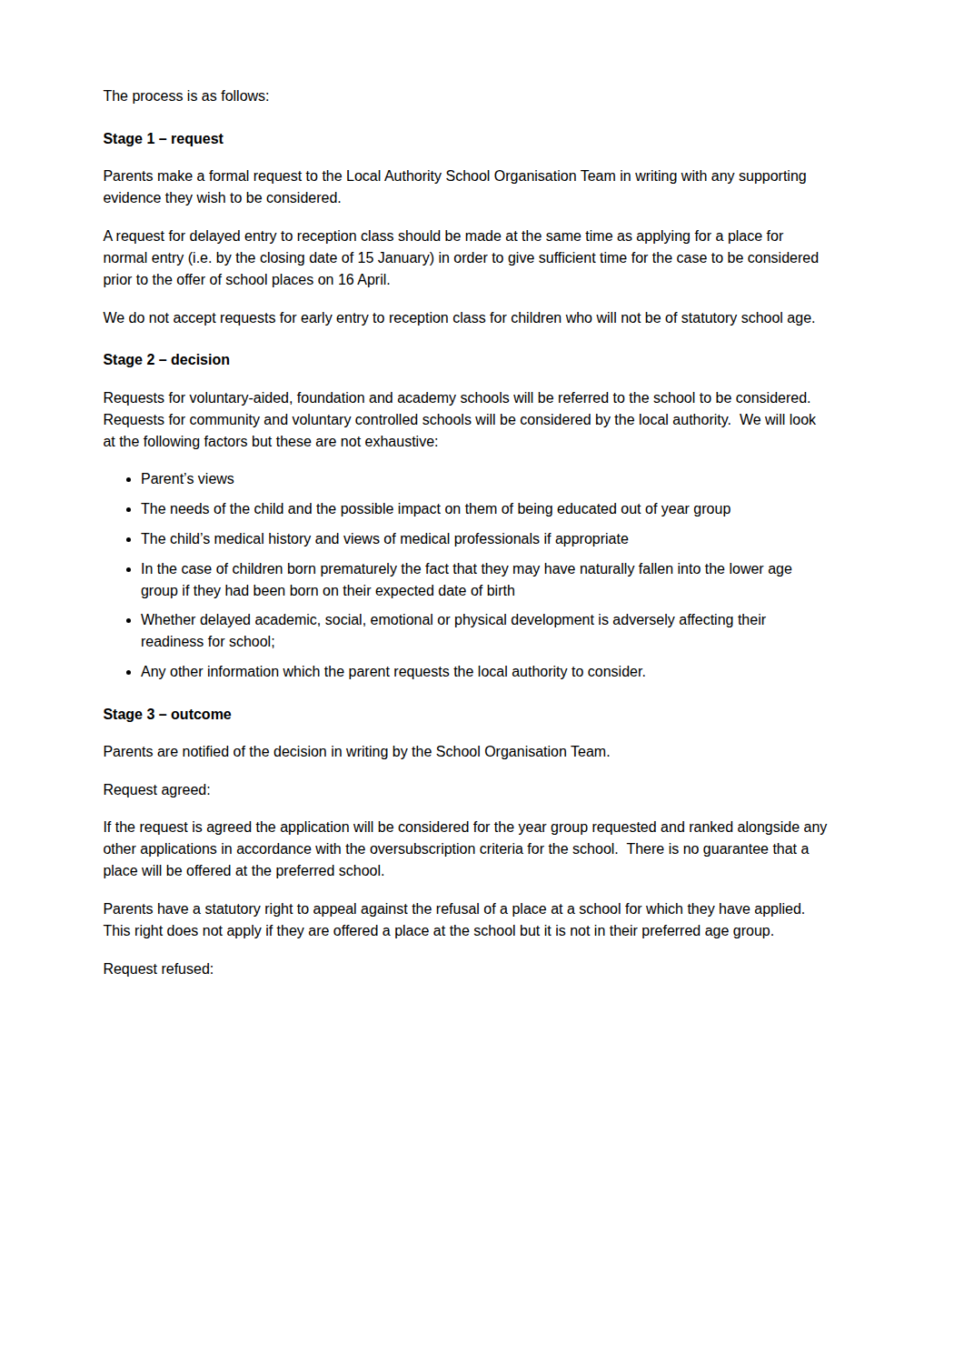The process is as follows:
Stage 1 – request
Parents make a formal request to the Local Authority School Organisation Team in writing with any supporting evidence they wish to be considered.
A request for delayed entry to reception class should be made at the same time as applying for a place for normal entry (i.e. by the closing date of 15 January) in order to give sufficient time for the case to be considered prior to the offer of school places on 16 April.
We do not accept requests for early entry to reception class for children who will not be of statutory school age.
Stage 2 – decision
Requests for voluntary-aided, foundation and academy schools will be referred to the school to be considered.
Requests for community and voluntary controlled schools will be considered by the local authority. We will look at the following factors but these are not exhaustive:
Parent’s views
The needs of the child and the possible impact on them of being educated out of year group
The child’s medical history and views of medical professionals if appropriate
In the case of children born prematurely the fact that they may have naturally fallen into the lower age group if they had been born on their expected date of birth
Whether delayed academic, social, emotional or physical development is adversely affecting their readiness for school;
Any other information which the parent requests the local authority to consider.
Stage 3 – outcome
Parents are notified of the decision in writing by the School Organisation Team.
Request agreed:
If the request is agreed the application will be considered for the year group requested and ranked alongside any other applications in accordance with the oversubscription criteria for the school. There is no guarantee that a place will be offered at the preferred school.
Parents have a statutory right to appeal against the refusal of a place at a school for which they have applied. This right does not apply if they are offered a place at the school but it is not in their preferred age group.
Request refused: